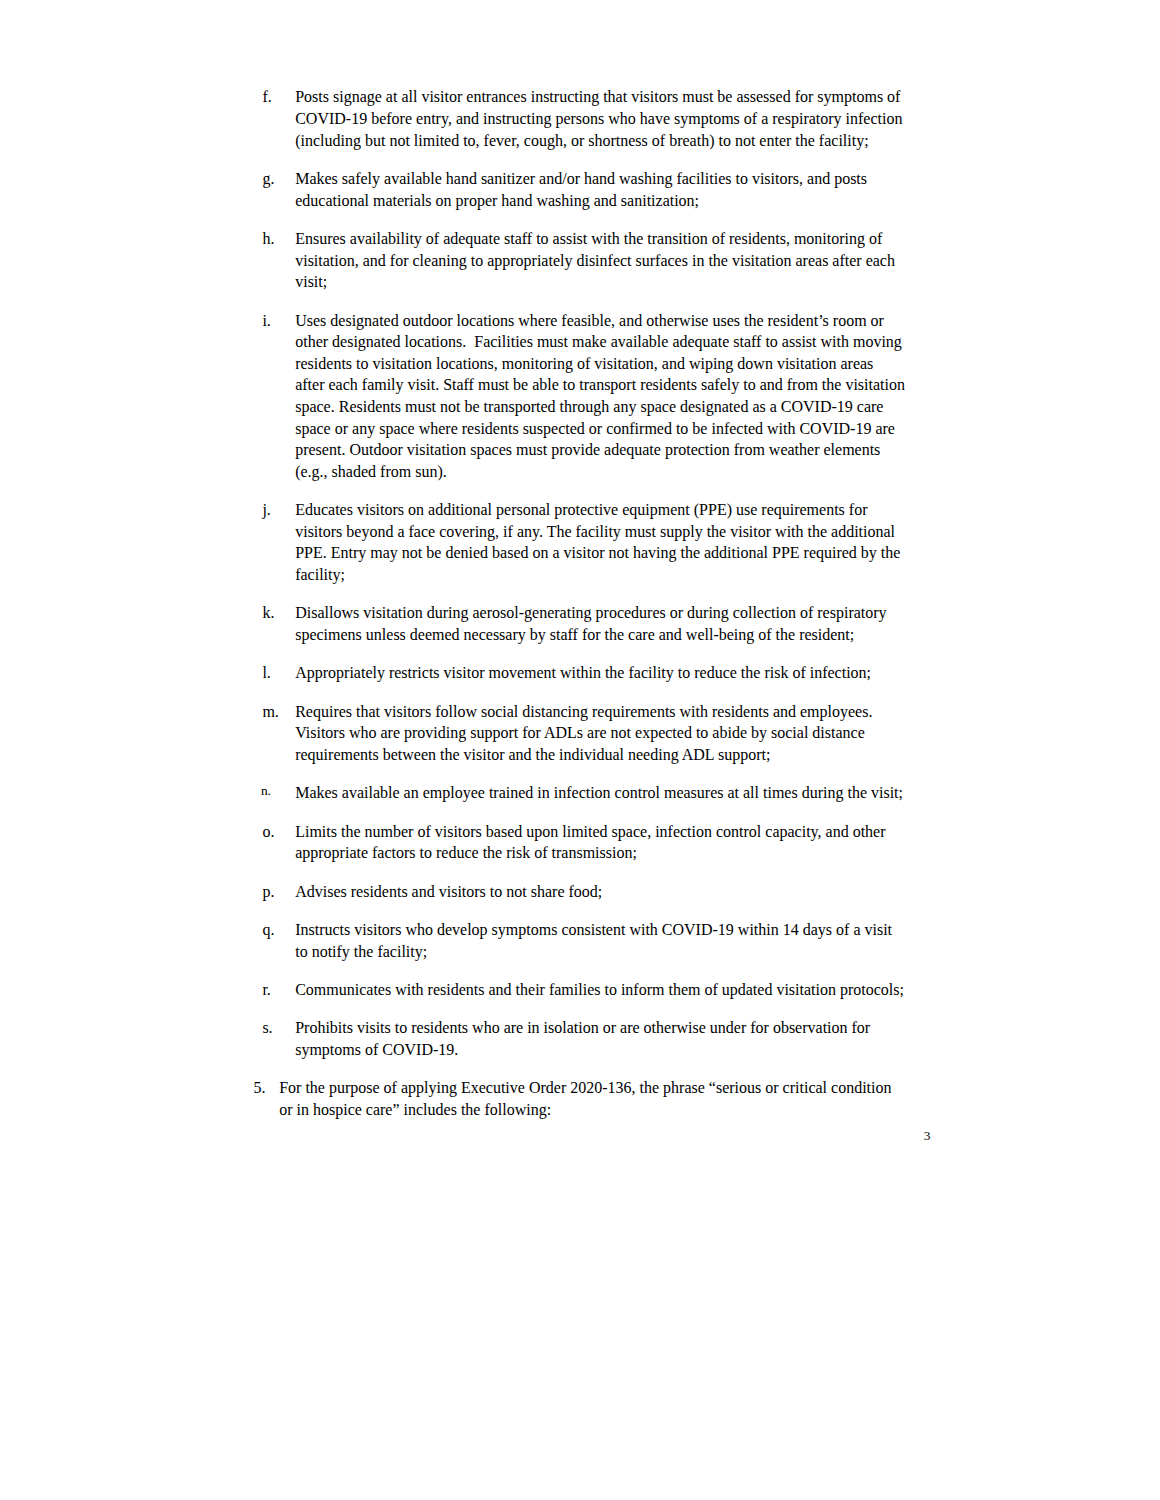f. Posts signage at all visitor entrances instructing that visitors must be assessed for symptoms of COVID-19 before entry, and instructing persons who have symptoms of a respiratory infection (including but not limited to, fever, cough, or shortness of breath) to not enter the facility;
g. Makes safely available hand sanitizer and/or hand washing facilities to visitors, and posts educational materials on proper hand washing and sanitization;
h. Ensures availability of adequate staff to assist with the transition of residents, monitoring of visitation, and for cleaning to appropriately disinfect surfaces in the visitation areas after each visit;
i. Uses designated outdoor locations where feasible, and otherwise uses the resident’s room or other designated locations. Facilities must make available adequate staff to assist with moving residents to visitation locations, monitoring of visitation, and wiping down visitation areas after each family visit. Staff must be able to transport residents safely to and from the visitation space. Residents must not be transported through any space designated as a COVID-19 care space or any space where residents suspected or confirmed to be infected with COVID-19 are present. Outdoor visitation spaces must provide adequate protection from weather elements (e.g., shaded from sun).
j. Educates visitors on additional personal protective equipment (PPE) use requirements for visitors beyond a face covering, if any. The facility must supply the visitor with the additional PPE. Entry may not be denied based on a visitor not having the additional PPE required by the facility;
k. Disallows visitation during aerosol-generating procedures or during collection of respiratory specimens unless deemed necessary by staff for the care and well-being of the resident;
l. Appropriately restricts visitor movement within the facility to reduce the risk of infection;
m. Requires that visitors follow social distancing requirements with residents and employees. Visitors who are providing support for ADLs are not expected to abide by social distance requirements between the visitor and the individual needing ADL support;
n. Makes available an employee trained in infection control measures at all times during the visit;
o. Limits the number of visitors based upon limited space, infection control capacity, and other appropriate factors to reduce the risk of transmission;
p. Advises residents and visitors to not share food;
q. Instructs visitors who develop symptoms consistent with COVID-19 within 14 days of a visit to notify the facility;
r. Communicates with residents and their families to inform them of updated visitation protocols;
s. Prohibits visits to residents who are in isolation or are otherwise under for observation for symptoms of COVID-19.
5. For the purpose of applying Executive Order 2020-136, the phrase “serious or critical condition or in hospice care” includes the following:
3